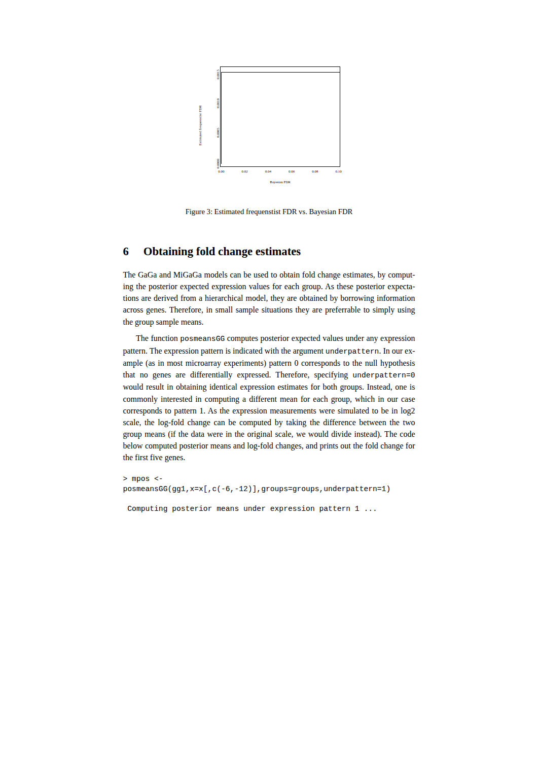Estimated frequenstist FDR
0.0015
0.0010
0.0005
0.0000
0.00
0.02
0.04
0.06
0.08
0.10
Bayesian FDR
Figure 3: Estimated frequenstist FDR vs. Bayesian FDR
6 Obtaining fold change estimates
The GaGa and MiGaGa models can be used to obtain fold change estimates, by computing the posterior expected expression values for each group. As these posterior expectations are derived from a hierarchical model, they are obtained by borrowing information across genes. Therefore, in small sample situations they are preferrable to simply using the group sample means.
The function posmeansGG computes posterior expected values under any expression pattern. The expression pattern is indicated with the argument underpattern. In our example (as in most microarray experiments) pattern 0 corresponds to the null hypothesis that no genes are differentially expressed. Therefore, specifying underpattern=0 would result in obtaining identical expression estimates for both groups. Instead, one is commonly interested in computing a different mean for each group, which in our case corresponds to pattern 1. As the expression measurements were simulated to be in log2 scale, the log-fold change can be computed by taking the difference between the two group means (if the data were in the original scale, we would divide instead). The code below computed posterior means and log-fold changes, and prints out the fold change for the first five genes.
> mpos <- posmeansGG(gg1,x=x[,c(-6,-12)],groups=groups,underpattern=1)
 Computing posterior means under expression pattern 1 ...